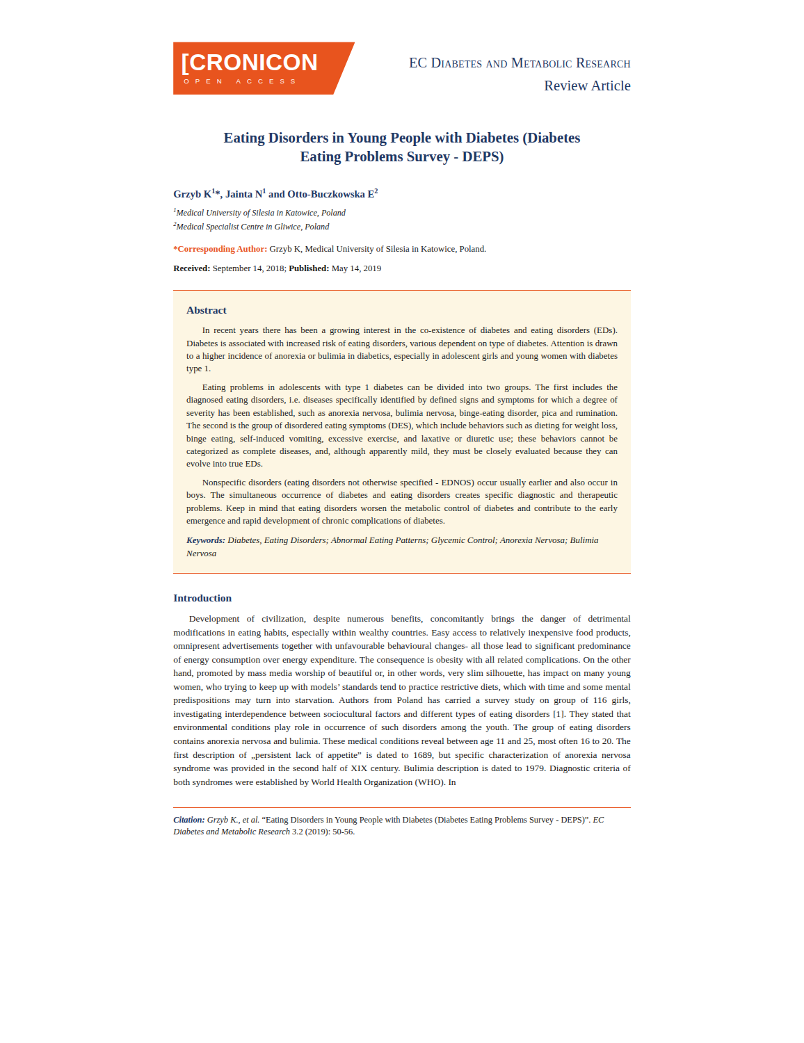[CRONICON O P E N A C C E S S
EC Diabetes and Metabolic Research
Review Article
Eating Disorders in Young People with Diabetes (Diabetes
Eating Problems Survey - DEPS)
Grzyb K1*, Jainta N1 and Otto-Buczkowska E2
1Medical University of Silesia in Katowice, Poland
2Medical Specialist Centre in Gliwice, Poland
*Corresponding Author: Grzyb K, Medical University of Silesia in Katowice, Poland.
Received: September 14, 2018; Published: May 14, 2019
Abstract
In recent years there has been a growing interest in the co-existence of diabetes and eating disorders (EDs). Diabetes is associated with increased risk of eating disorders, various dependent on type of diabetes. Attention is drawn to a higher incidence of anorexia or bulimia in diabetics, especially in adolescent girls and young women with diabetes type 1.
Eating problems in adolescents with type 1 diabetes can be divided into two groups. The first includes the diagnosed eating disorders, i.e. diseases specifically identified by defined signs and symptoms for which a degree of severity has been established, such as anorexia nervosa, bulimia nervosa, binge-eating disorder, pica and rumination. The second is the group of disordered eating symptoms (DES), which include behaviors such as dieting for weight loss, binge eating, self-induced vomiting, excessive exercise, and laxative or diuretic use; these behaviors cannot be categorized as complete diseases, and, although apparently mild, they must be closely evaluated because they can evolve into true EDs.
Nonspecific disorders (eating disorders not otherwise specified - EDNOS) occur usually earlier and also occur in boys. The simultaneous occurrence of diabetes and eating disorders creates specific diagnostic and therapeutic problems. Keep in mind that eating disorders worsen the metabolic control of diabetes and contribute to the early emergence and rapid development of chronic complications of diabetes.
Keywords: Diabetes, Eating Disorders; Abnormal Eating Patterns; Glycemic Control; Anorexia Nervosa; Bulimia Nervosa
Introduction
Development of civilization, despite numerous benefits, concomitantly brings the danger of detrimental modifications in eating habits, especially within wealthy countries. Easy access to relatively inexpensive food products, omnipresent advertisements together with unfavourable behavioural changes- all those lead to significant predominance of energy consumption over energy expenditure. The consequence is obesity with all related complications. On the other hand, promoted by mass media worship of beautiful or, in other words, very slim silhouette, has impact on many young women, who trying to keep up with models’ standards tend to practice restrictive diets, which with time and some mental predispositions may turn into starvation. Authors from Poland has carried a survey study on group of 116 girls, investigating interdependence between sociocultural factors and different types of eating disorders [1]. They stated that environmental conditions play role in occurrence of such disorders among the youth. The group of eating disorders contains anorexia nervosa and bulimia. These medical conditions reveal between age 11 and 25, most often 16 to 20. The first description of „persistent lack of appetite” is dated to 1689, but specific characterization of anorexia nervosa syndrome was provided in the second half of XIX century. Bulimia description is dated to 1979. Diagnostic criteria of both syndromes were established by World Health Organization (WHO). In
Citation: Grzyb K., et al. “Eating Disorders in Young People with Diabetes (Diabetes Eating Problems Survey - DEPS)”. EC Diabetes and Metabolic Research 3.2 (2019): 50-56.